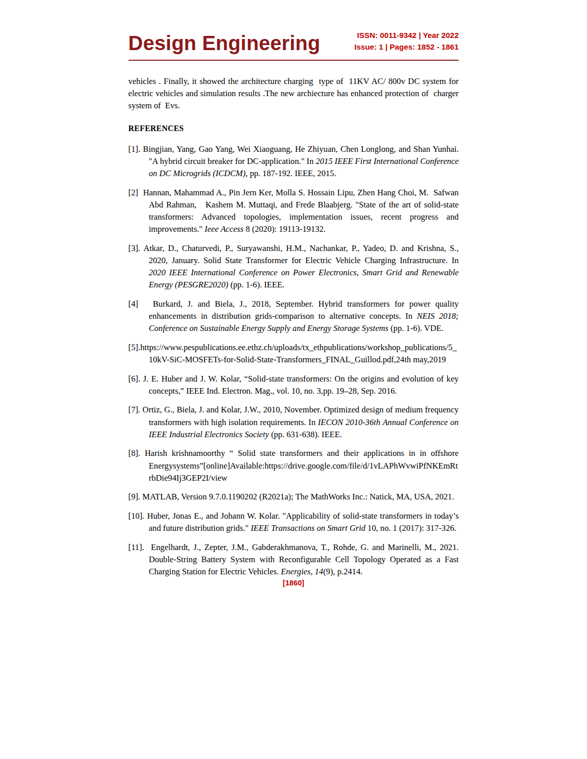Design Engineering
ISSN: 0011-9342 | Year 2022
Issue: 1 | Pages: 1852 - 1861
vehicles . Finally, it showed the architecture charging type of 11KV AC/ 800v DC system for electric vehicles and simulation results .The new archiecture has enhanced protection of charger system of Evs.
REFERENCES
[1]. Bingjian, Yang, Gao Yang, Wei Xiaoguang, He Zhiyuan, Chen Longlong, and Shan Yunhai. "A hybrid circuit breaker for DC-application." In 2015 IEEE First International Conference on DC Microgrids (ICDCM), pp. 187-192. IEEE, 2015.
[2] Hannan, Mahammad A., Pin Jern Ker, Molla S. Hossain Lipu, Zhen Hang Choi, M. Safwan Abd Rahman, Kashem M. Muttaqi, and Frede Blaabjerg. "State of the art of solid-state transformers: Advanced topologies, implementation issues, recent progress and improvements." Ieee Access 8 (2020): 19113-19132.
[3]. Atkar, D., Chaturvedi, P., Suryawanshi, H.M., Nachankar, P., Yadeo, D. and Krishna, S., 2020, January. Solid State Transformer for Electric Vehicle Charging Infrastructure. In 2020 IEEE International Conference on Power Electronics, Smart Grid and Renewable Energy (PESGRE2020) (pp. 1-6). IEEE.
[4] Burkard, J. and Biela, J., 2018, September. Hybrid transformers for power quality enhancements in distribution grids-comparison to alternative concepts. In NEIS 2018; Conference on Sustainable Energy Supply and Energy Storage Systems (pp. 1-6). VDE.
[5]. https://www.pespublications.ee.ethz.ch/uploads/tx_ethpublications/workshop_publications/5_10kV-SiC-MOSFETs-for-Solid-State-Transformers_FINAL_Guillod.pdf,24th may,2019
[6]. J. E. Huber and J. W. Kolar, “Solid-state transformers: On the origins and evolution of key concepts,” IEEE Ind. Electron. Mag., vol. 10, no. 3,pp. 19–28, Sep. 2016.
[7]. Ortiz, G., Biela, J. and Kolar, J.W., 2010, November. Optimized design of medium frequency transformers with high isolation requirements. In IECON 2010-36th Annual Conference on IEEE Industrial Electronics Society (pp. 631-638). IEEE.
[8]. Harish krishnamoorthy “ Solid state transformers and their applications in in offshore Energysystems”[online]Available:https://drive.google.com/file/d/1vLAPhWvwiPfNKEmRtrbDie94Ij3GEP2I/view
[9]. MATLAB, Version 9.7.0.1190202 (R2021a); The MathWorks Inc.: Natick, MA, USA, 2021.
[10]. Huber, Jonas E., and Johann W. Kolar. "Applicability of solid-state transformers in today’s and future distribution grids." IEEE Transactions on Smart Grid 10, no. 1 (2017): 317-326.
[11]. Engelhardt, J., Zepter, J.M., Gabderakhmanova, T., Rohde, G. and Marinelli, M., 2021. Double-String Battery System with Reconfigurable Cell Topology Operated as a Fast Charging Station for Electric Vehicles. Energies, 14(9), p.2414.
[1860]